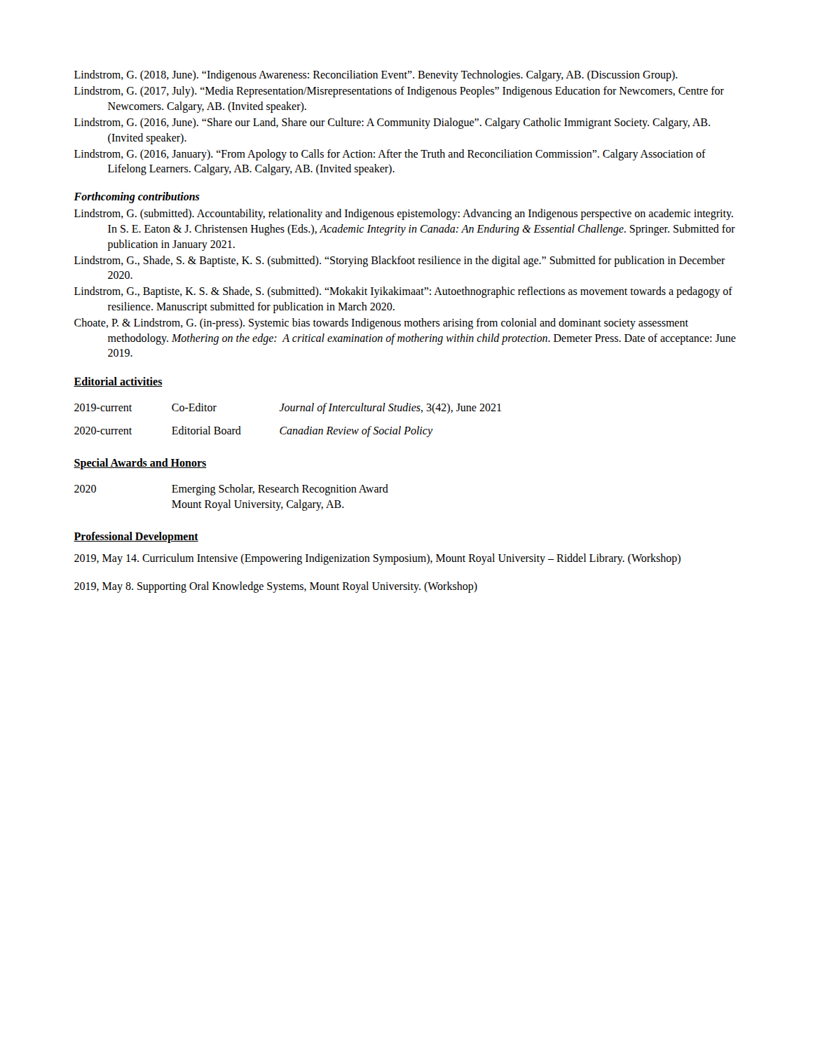Lindstrom, G. (2018, June). “Indigenous Awareness: Reconciliation Event”. Benevity Technologies. Calgary, AB. (Discussion Group).
Lindstrom, G. (2017, July). “Media Representation/Misrepresentations of Indigenous Peoples” Indigenous Education for Newcomers, Centre for Newcomers. Calgary, AB. (Invited speaker).
Lindstrom, G. (2016, June). “Share our Land, Share our Culture: A Community Dialogue”. Calgary Catholic Immigrant Society. Calgary, AB. (Invited speaker).
Lindstrom, G. (2016, January). “From Apology to Calls for Action: After the Truth and Reconciliation Commission”. Calgary Association of Lifelong Learners. Calgary, AB. Calgary, AB. (Invited speaker).
Forthcoming contributions
Lindstrom, G. (submitted). Accountability, relationality and Indigenous epistemology: Advancing an Indigenous perspective on academic integrity. In S. E. Eaton & J. Christensen Hughes (Eds.), Academic Integrity in Canada: An Enduring & Essential Challenge. Springer. Submitted for publication in January 2021.
Lindstrom, G., Shade, S. & Baptiste, K. S. (submitted). “Storying Blackfoot resilience in the digital age.” Submitted for publication in December 2020.
Lindstrom, G., Baptiste, K. S. & Shade, S. (submitted). “Mokakit Iyikakimaat”: Autoethnographic reflections as movement towards a pedagogy of resilience. Manuscript submitted for publication in March 2020.
Choate, P. & Lindstrom, G. (in-press). Systemic bias towards Indigenous mothers arising from colonial and dominant society assessment methodology. Mothering on the edge: A critical examination of mothering within child protection. Demeter Press. Date of acceptance: June 2019.
Editorial activities
| 2019-current | Co-Editor | Journal of Intercultural Studies , 3(42), June 2021 |
| 2020-current | Editorial Board | Canadian Review of Social Policy |
Special Awards and Honors
| 2020 | Emerging Scholar, Research Recognition Award Mount Royal University, Calgary, AB. |
Professional Development
2019, May 14. Curriculum Intensive (Empowering Indigenization Symposium), Mount Royal University – Riddel Library. (Workshop)
2019, May 8. Supporting Oral Knowledge Systems, Mount Royal University. (Workshop)